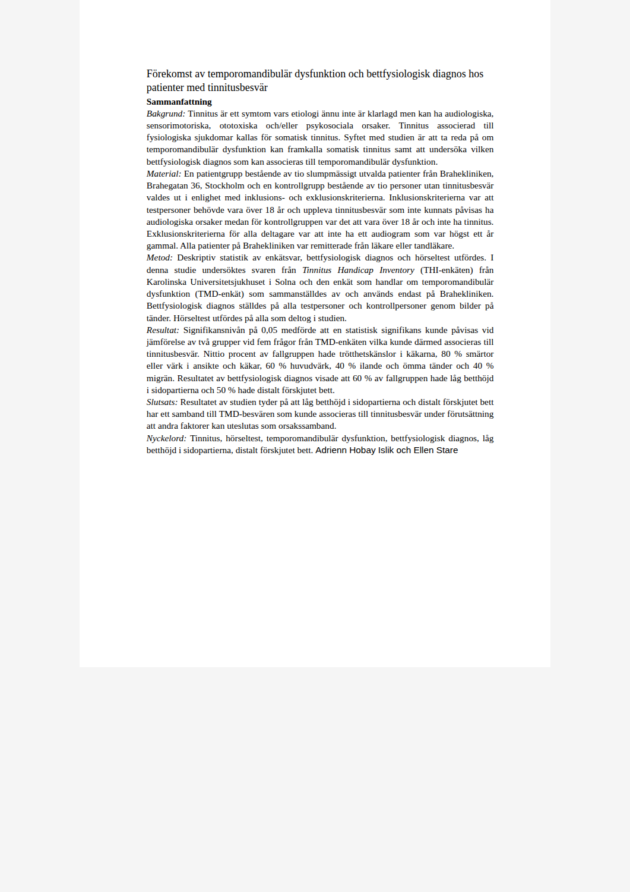Förekomst av temporomandibulär dysfunktion och bettfysiologisk diagnos hos patienter med tinnitusbesvär
Sammanfattning
Bakgrund: Tinnitus är ett symtom vars etiologi ännu inte är klarlagd men kan ha audiologiska, sensorimotoriska, ototoxiska och/eller psykosociala orsaker. Tinnitus associerad till fysiologiska sjukdomar kallas för somatisk tinnitus. Syftet med studien är att ta reda på om temporomandibulär dysfunktion kan framkalla somatisk tinnitus samt att undersöka vilken bettfysiologisk diagnos som kan associeras till temporomandibulär dysfunktion.
Material: En patientgrupp bestående av tio slumpmässigt utvalda patienter från Brahekliniken, Brahegatan 36, Stockholm och en kontrollgrupp bestående av tio personer utan tinnitusbesvär valdes ut i enlighet med inklusions- och exklusionskriterierna. Inklusionskriterierna var att testpersoner behövde vara över 18 år och uppleva tinnitusbesvär som inte kunnats påvisas ha audiologiska orsaker medan för kontrollgruppen var det att vara över 18 år och inte ha tinnitus. Exklusionskriterierna för alla deltagare var att inte ha ett audiogram som var högst ett år gammal. Alla patienter på Brahekliniken var remitterade från läkare eller tandläkare.
Metod: Deskriptiv statistik av enkätsvar, bettfysiologisk diagnos och hörseltest utfördes. I denna studie undersöktes svaren från Tinnitus Handicap Inventory (THI-enkäten) från Karolinska Universitetsjukhuset i Solna och den enkät som handlar om temporomandibulär dysfunktion (TMD-enkät) som sammanställdes av och används endast på Brahekliniken. Bettfysiologisk diagnos ställdes på alla testpersoner och kontrollpersoner genom bilder på tänder. Hörseltest utfördes på alla som deltog i studien.
Resultat: Signifikansnivån på 0,05 medförde att en statistisk signifikans kunde påvisas vid jämförelse av två grupper vid fem frågor från TMD-enkäten vilka kunde därmed associeras till tinnitusbesvär. Nittio procent av fallgruppen hade trötthetskänslor i käkarna, 80 % smärtor eller värk i ansikte och käkar, 60 % huvudvärk, 40 % ilande och ömma tänder och 40 % migrän. Resultatet av bettfysiologisk diagnos visade att 60 % av fallgruppen hade låg betthöjd i sidopartierna och 50 % hade distalt förskjutet bett.
Slutsats: Resultatet av studien tyder på att låg betthöjd i sidopartierna och distalt förskjutet bett har ett samband till TMD-besvären som kunde associeras till tinnitusbesvär under förutsättning att andra faktorer kan uteslutas som orsakssamband.
Nyckelord: Tinnitus, hörseltest, temporomandibulär dysfunktion, bettfysiologisk diagnos, låg betthöjd i sidopartierna, distalt förskjutet bett. Adrienn Hobay Islik och Ellen Stare